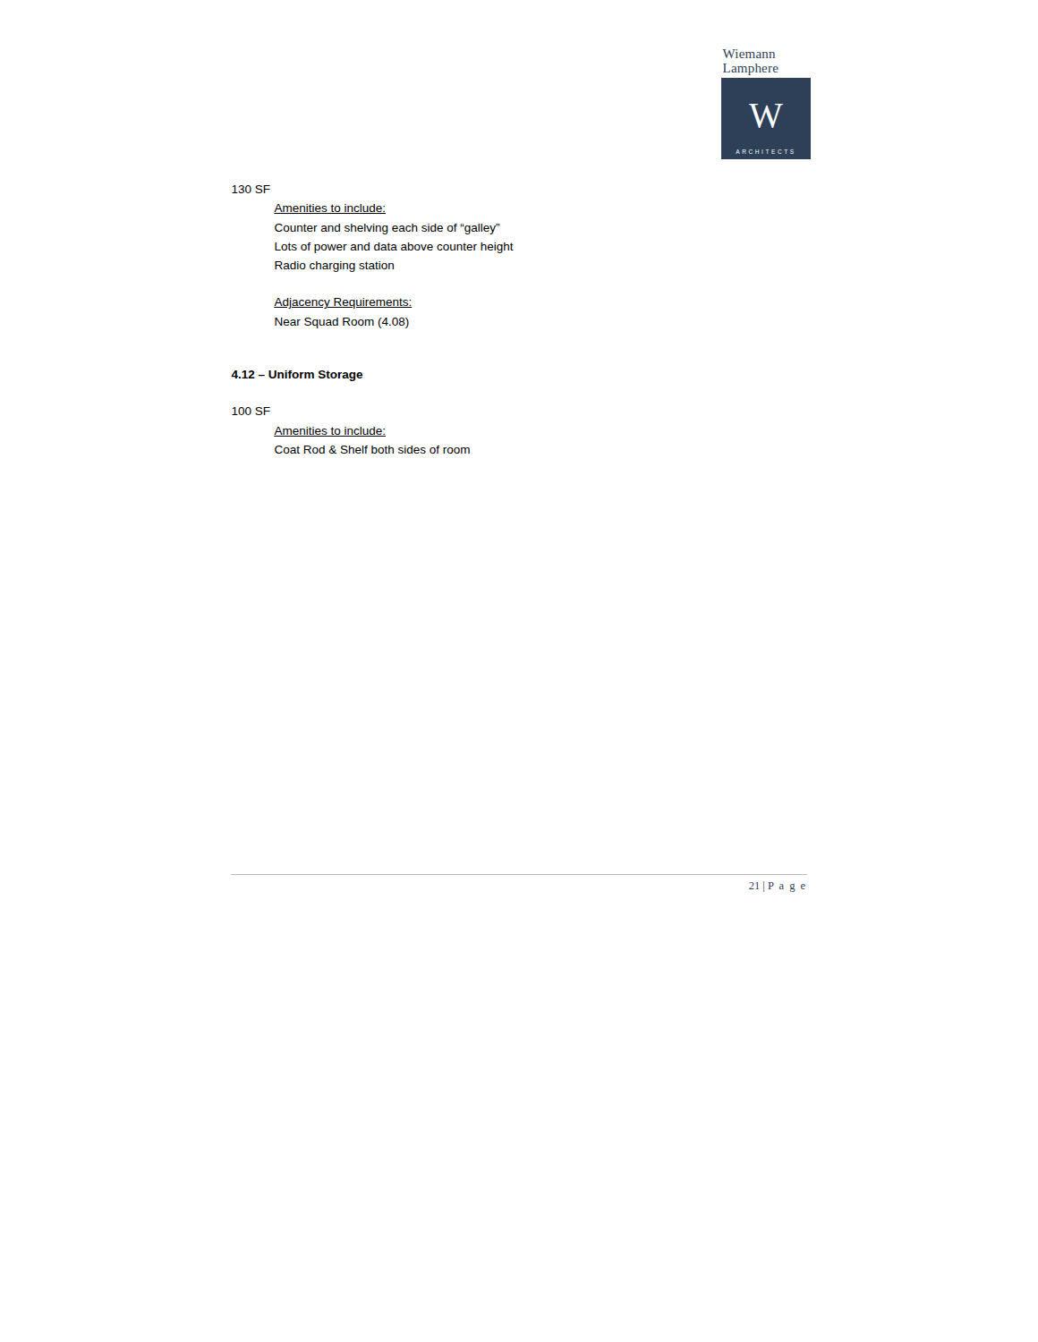Wiemann
Lamphere
W
ARCHITECTS
130 SF
Amenities to include:
Counter and shelving each side of “galley”
Lots of power and data above counter height
Radio charging station
Adjacency Requirements:
Near Squad Room (4.08)
4.12 – Uniform Storage
100 SF
Amenities to include:
Coat Rod & Shelf both sides of room
21 | P a g e